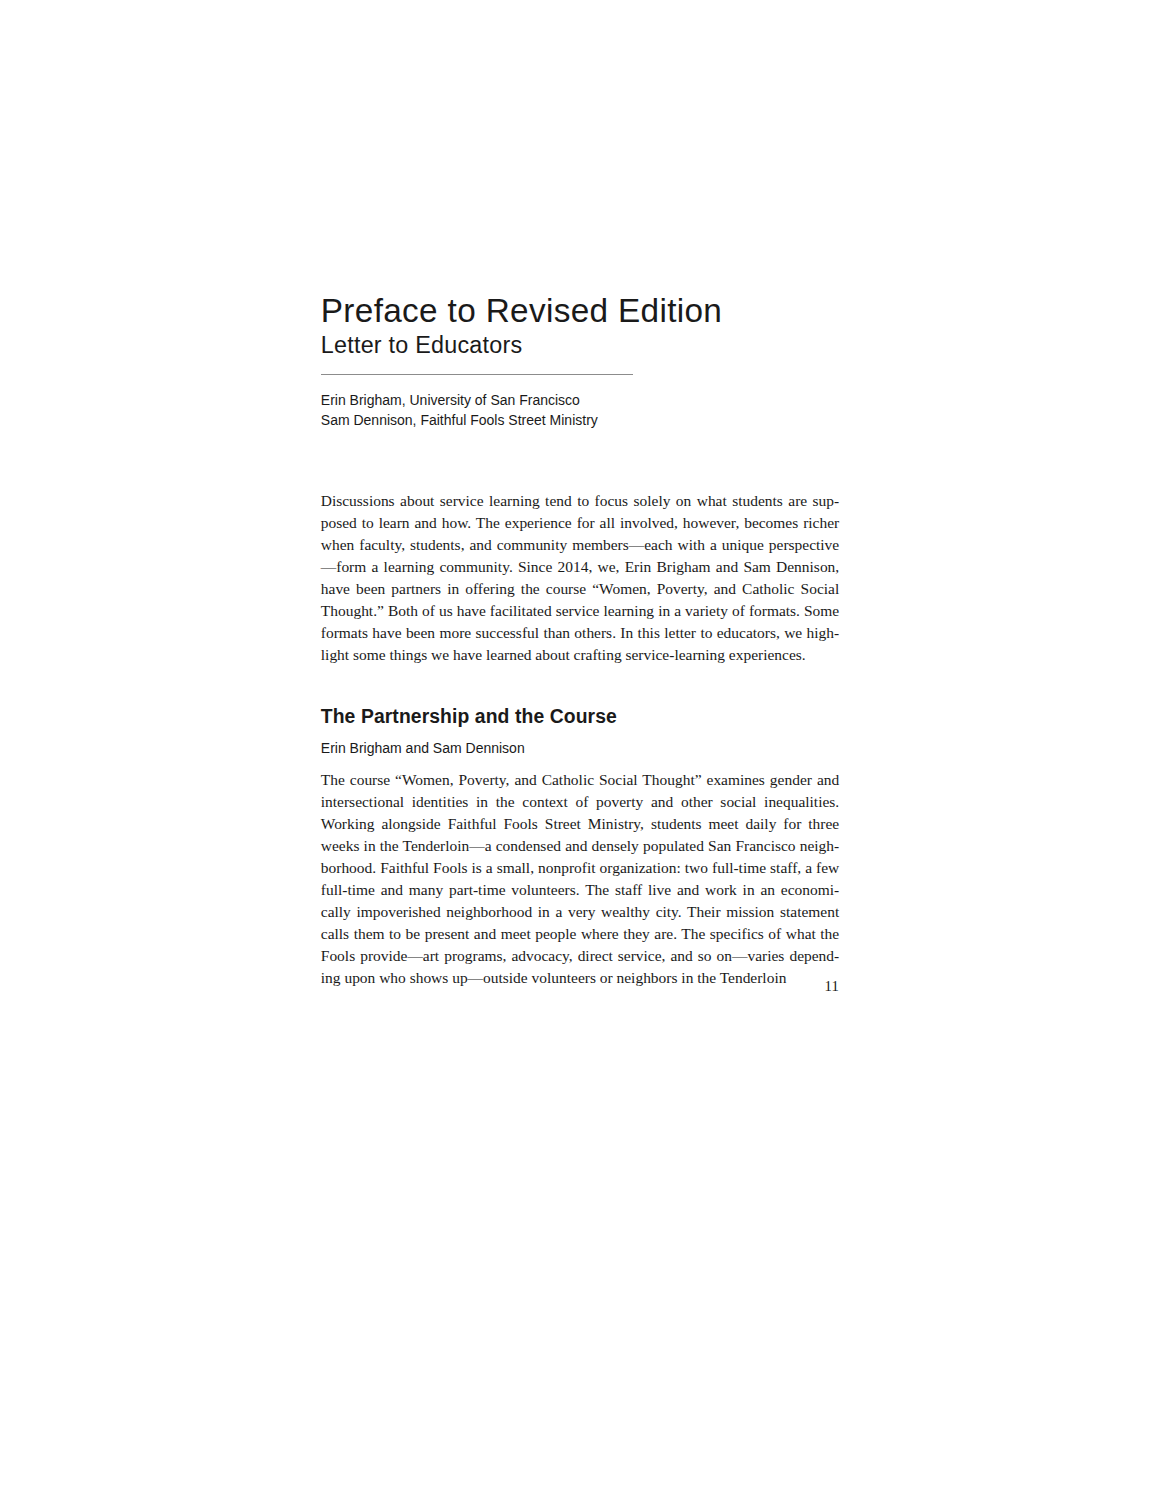Preface to Revised Edition
Letter to Educators
Erin Brigham, University of San Francisco
Sam Dennison, Faithful Fools Street Ministry
Discussions about service learning tend to focus solely on what students are supposed to learn and how. The experience for all involved, however, becomes richer when faculty, students, and community members—each with a unique perspective—form a learning community. Since 2014, we, Erin Brigham and Sam Dennison, have been partners in offering the course “Women, Poverty, and Catholic Social Thought.” Both of us have facilitated service learning in a variety of formats. Some formats have been more successful than others. In this letter to educators, we highlight some things we have learned about crafting service-learning experiences.
The Partnership and the Course
Erin Brigham and Sam Dennison
The course “Women, Poverty, and Catholic Social Thought” examines gender and intersectional identities in the context of poverty and other social inequalities. Working alongside Faithful Fools Street Ministry, students meet daily for three weeks in the Tenderloin—a condensed and densely populated San Francisco neighborhood. Faithful Fools is a small, nonprofit organization: two full-time staff, a few full-time and many part-time volunteers. The staff live and work in an economically impoverished neighborhood in a very wealthy city. Their mission statement calls them to be present and meet people where they are. The specifics of what the Fools provide—art programs, advocacy, direct service, and so on—varies depending upon who shows up—outside volunteers or neighbors in the Tenderloin
11